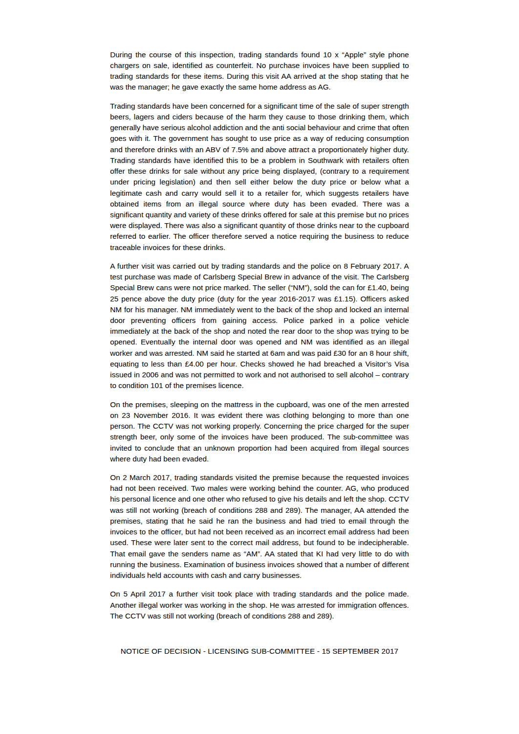During the course of this inspection, trading standards found 10 x “Apple” style phone chargers on sale, identified as counterfeit. No purchase invoices have been supplied to trading standards for these items. During this visit AA arrived at the shop stating that he was the manager; he gave exactly the same home address as AG.
Trading standards have been concerned for a significant time of the sale of super strength beers, lagers and ciders because of the harm they cause to those drinking them, which generally have serious alcohol addiction and the anti social behaviour and crime that often goes with it. The government has sought to use price as a way of reducing consumption and therefore drinks with an ABV of 7.5% and above attract a proportionately higher duty. Trading standards have identified this to be a problem in Southwark with retailers often offer these drinks for sale without any price being displayed, (contrary to a requirement under pricing legislation) and then sell either below the duty price or below what a legitimate cash and carry would sell it to a retailer for, which suggests retailers have obtained items from an illegal source where duty has been evaded. There was a significant quantity and variety of these drinks offered for sale at this premise but no prices were displayed. There was also a significant quantity of those drinks near to the cupboard referred to earlier. The officer therefore served a notice requiring the business to reduce traceable invoices for these drinks.
A further visit was carried out by trading standards and the police on 8 February 2017. A test purchase was made of Carlsberg Special Brew in advance of the visit. The Carlsberg Special Brew cans were not price marked. The seller (“NM”), sold the can for £1.40, being 25 pence above the duty price (duty for the year 2016-2017 was £1.15). Officers asked NM for his manager. NM immediately went to the back of the shop and locked an internal door preventing officers from gaining access. Police parked in a police vehicle immediately at the back of the shop and noted the rear door to the shop was trying to be opened. Eventually the internal door was opened and NM was identified as an illegal worker and was arrested. NM said he started at 6am and was paid £30 for an 8 hour shift, equating to less than £4.00 per hour. Checks showed he had breached a Visitor’s Visa issued in 2006 and was not permitted to work and not authorised to sell alcohol – contrary to condition 101 of the premises licence.
On the premises, sleeping on the mattress in the cupboard, was one of the men arrested on 23 November 2016. It was evident there was clothing belonging to more than one person. The CCTV was not working properly. Concerning the price charged for the super strength beer, only some of the invoices have been produced. The sub-committee was invited to conclude that an unknown proportion had been acquired from illegal sources where duty had been evaded.
On 2 March 2017, trading standards visited the premise because the requested invoices had not been received. Two males were working behind the counter. AG, who produced his personal licence and one other who refused to give his details and left the shop. CCTV was still not working (breach of conditions 288 and 289). The manager, AA attended the premises, stating that he said he ran the business and had tried to email through the invoices to the officer, but had not been received as an incorrect email address had been used. These were later sent to the correct mail address, but found to be indecipherable. That email gave the senders name as “AM”. AA stated that KI had very little to do with running the business. Examination of business invoices showed that a number of different individuals held accounts with cash and carry businesses.
On 5 April 2017 a further visit took place with trading standards and the police made. Another illegal worker was working in the shop. He was arrested for immigration offences. The CCTV was still not working (breach of conditions 288 and 289).
NOTICE OF DECISION - LICENSING SUB-COMMITTEE - 15 SEPTEMBER 2017